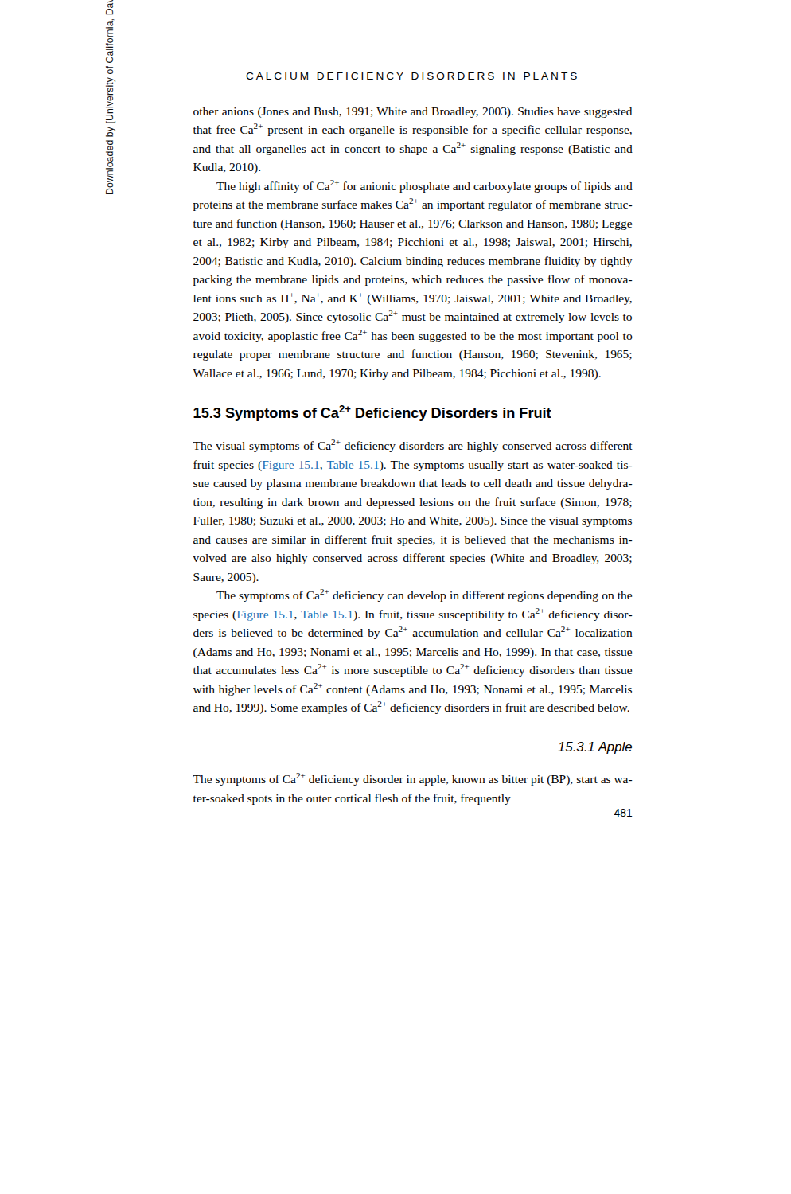Downloaded by [University of California, Davis (CDL)] at 11:54 09 February 2017
Calcium Deficiency Disorders in Plants
other anions (Jones and Bush, 1991; White and Broadley, 2003). Studies have suggested that free Ca2+ present in each organelle is responsible for a specific cellular response, and that all organelles act in concert to shape a Ca2+ signaling response (Batistic and Kudla, 2010).
The high affinity of Ca2+ for anionic phosphate and carboxylate groups of lipids and proteins at the membrane surface makes Ca2+ an important regulator of membrane structure and function (Hanson, 1960; Hauser et al., 1976; Clarkson and Hanson, 1980; Legge et al., 1982; Kirby and Pilbeam, 1984; Picchioni et al., 1998; Jaiswal, 2001; Hirschi, 2004; Batistic and Kudla, 2010). Calcium binding reduces membrane fluidity by tightly packing the membrane lipids and proteins, which reduces the passive flow of monovalent ions such as H+, Na+, and K+ (Williams, 1970; Jaiswal, 2001; White and Broadley, 2003; Plieth, 2005). Since cytosolic Ca2+ must be maintained at extremely low levels to avoid toxicity, apoplastic free Ca2+ has been suggested to be the most important pool to regulate proper membrane structure and function (Hanson, 1960; Stevenink, 1965; Wallace et al., 1966; Lund, 1970; Kirby and Pilbeam, 1984; Picchioni et al., 1998).
15.3 Symptoms of Ca2+ Deficiency Disorders in Fruit
The visual symptoms of Ca2+ deficiency disorders are highly conserved across different fruit species (Figure 15.1, Table 15.1). The symptoms usually start as water-soaked tissue caused by plasma membrane breakdown that leads to cell death and tissue dehydration, resulting in dark brown and depressed lesions on the fruit surface (Simon, 1978; Fuller, 1980; Suzuki et al., 2000, 2003; Ho and White, 2005). Since the visual symptoms and causes are similar in different fruit species, it is believed that the mechanisms involved are also highly conserved across different species (White and Broadley, 2003; Saure, 2005).
The symptoms of Ca2+ deficiency can develop in different regions depending on the species (Figure 15.1, Table 15.1). In fruit, tissue susceptibility to Ca2+ deficiency disorders is believed to be determined by Ca2+ accumulation and cellular Ca2+ localization (Adams and Ho, 1993; Nonami et al., 1995; Marcelis and Ho, 1999). In that case, tissue that accumulates less Ca2+ is more susceptible to Ca2+ deficiency disorders than tissue with higher levels of Ca2+ content (Adams and Ho, 1993; Nonami et al., 1995; Marcelis and Ho, 1999). Some examples of Ca2+ deficiency disorders in fruit are described below.
15.3.1 Apple
The symptoms of Ca2+ deficiency disorder in apple, known as bitter pit (BP), start as water-soaked spots in the outer cortical flesh of the fruit, frequently
481